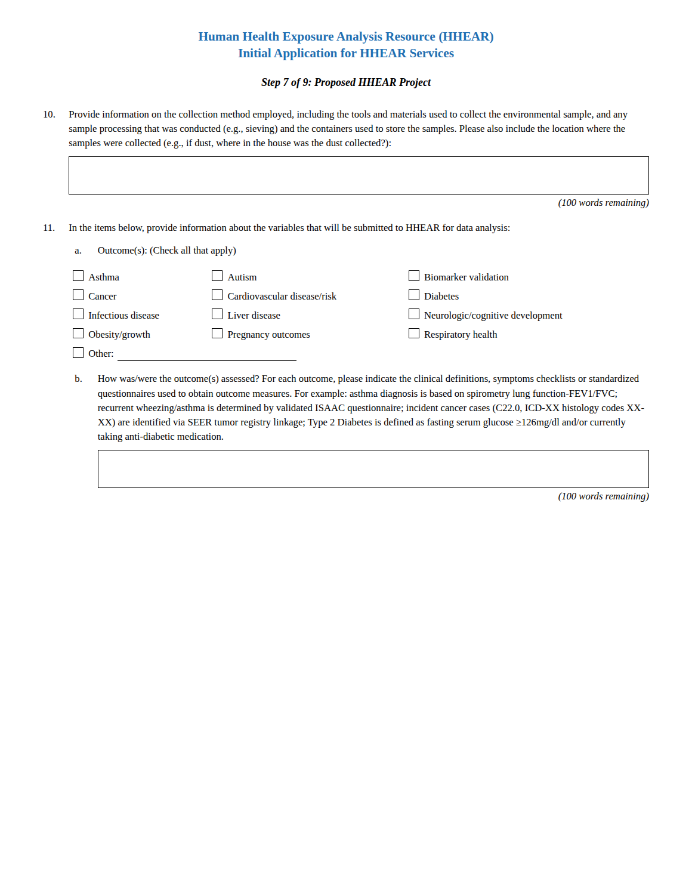Human Health Exposure Analysis Resource (HHEAR)
Initial Application for HHEAR Services
Step 7 of 9: Proposed HHEAR Project
10. Provide information on the collection method employed, including the tools and materials used to collect the environmental sample, and any sample processing that was conducted (e.g., sieving) and the containers used to store the samples. Please also include the location where the samples were collected (e.g., if dust, where in the house was the dust collected?):
(100 words remaining)
11.
In the items below, provide information about the variables that will be submitted to HHEAR for data analysis:
a.
Outcome(s): (Check all that apply)
| Asthma | Autism | Biomarker validation |
| Cancer | Cardiovascular disease/risk | Diabetes |
| Infectious disease | Liver disease | Neurologic/cognitive development |
| Obesity/growth | Pregnancy outcomes | Respiratory health |
| Other: |
b.
How was/were the outcome(s) assessed? For each outcome, please indicate the clinical definitions, symptoms checklists or standardized questionnaires used to obtain outcome measures. For example: asthma diagnosis is based on spirometry lung function-FEV1/FVC; recurrent wheezing/asthma is determined by validated ISAAC questionnaire; incident cancer cases (C22.0, ICD-XX histology codes XX-XX) are identified via SEER tumor registry linkage; Type 2 Diabetes is defined as fasting serum glucose ≥126mg/dl and/or currently taking anti-diabetic medication.
(100 words remaining)